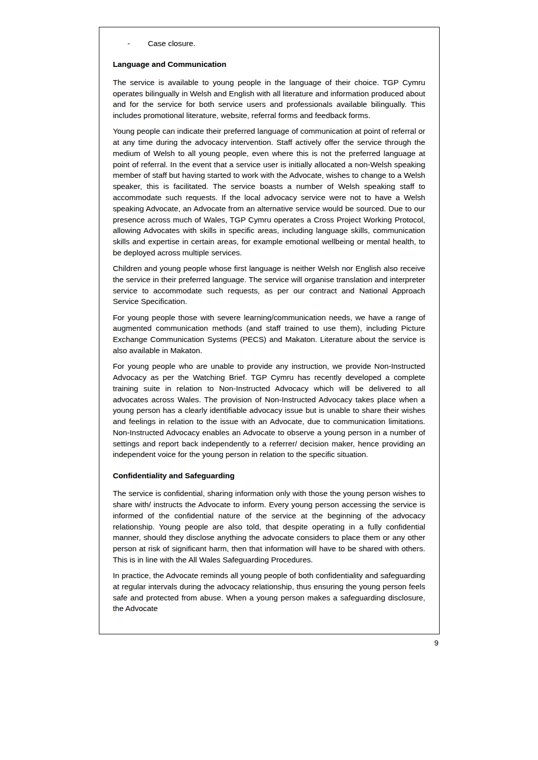-Case closure.
Language and Communication
The service is available to young people in the language of their choice. TGP Cymru operates bilingually in Welsh and English with all literature and information produced about and for the service for both service users and professionals available bilingually. This includes promotional literature, website, referral forms and feedback forms.
Young people can indicate their preferred language of communication at point of referral or at any time during the advocacy intervention. Staff actively offer the service through the medium of Welsh to all young people, even where this is not the preferred language at point of referral. In the event that a service user is initially allocated a non-Welsh speaking member of staff but having started to work with the Advocate, wishes to change to a Welsh speaker, this is facilitated. The service boasts a number of Welsh speaking staff to accommodate such requests. If the local advocacy service were not to have a Welsh speaking Advocate, an Advocate from an alternative service would be sourced. Due to our presence across much of Wales, TGP Cymru operates a Cross Project Working Protocol, allowing Advocates with skills in specific areas, including language skills, communication skills and expertise in certain areas, for example emotional wellbeing or mental health, to be deployed across multiple services.
Children and young people whose first language is neither Welsh nor English also receive the service in their preferred language. The service will organise translation and interpreter service to accommodate such requests, as per our contract and National Approach Service Specification.
For young people those with severe learning/communication needs, we have a range of augmented communication methods (and staff trained to use them), including Picture Exchange Communication Systems (PECS) and Makaton. Literature about the service is also available in Makaton.
For young people who are unable to provide any instruction, we provide Non-Instructed Advocacy as per the Watching Brief. TGP Cymru has recently developed a complete training suite in relation to Non-Instructed Advocacy which will be delivered to all advocates across Wales. The provision of Non-Instructed Advocacy takes place when a young person has a clearly identifiable advocacy issue but is unable to share their wishes and feelings in relation to the issue with an Advocate, due to communication limitations. Non-Instructed Advocacy enables an Advocate to observe a young person in a number of settings and report back independently to a referrer/ decision maker, hence providing an independent voice for the young person in relation to the specific situation.
Confidentiality and Safeguarding
The service is confidential, sharing information only with those the young person wishes to share with/ instructs the Advocate to inform. Every young person accessing the service is informed of the confidential nature of the service at the beginning of the advocacy relationship. Young people are also told, that despite operating in a fully confidential manner, should they disclose anything the advocate considers to place them or any other person at risk of significant harm, then that information will have to be shared with others. This is in line with the All Wales Safeguarding Procedures.
In practice, the Advocate reminds all young people of both confidentiality and safeguarding at regular intervals during the advocacy relationship, thus ensuring the young person feels safe and protected from abuse. When a young person makes a safeguarding disclosure, the Advocate
9